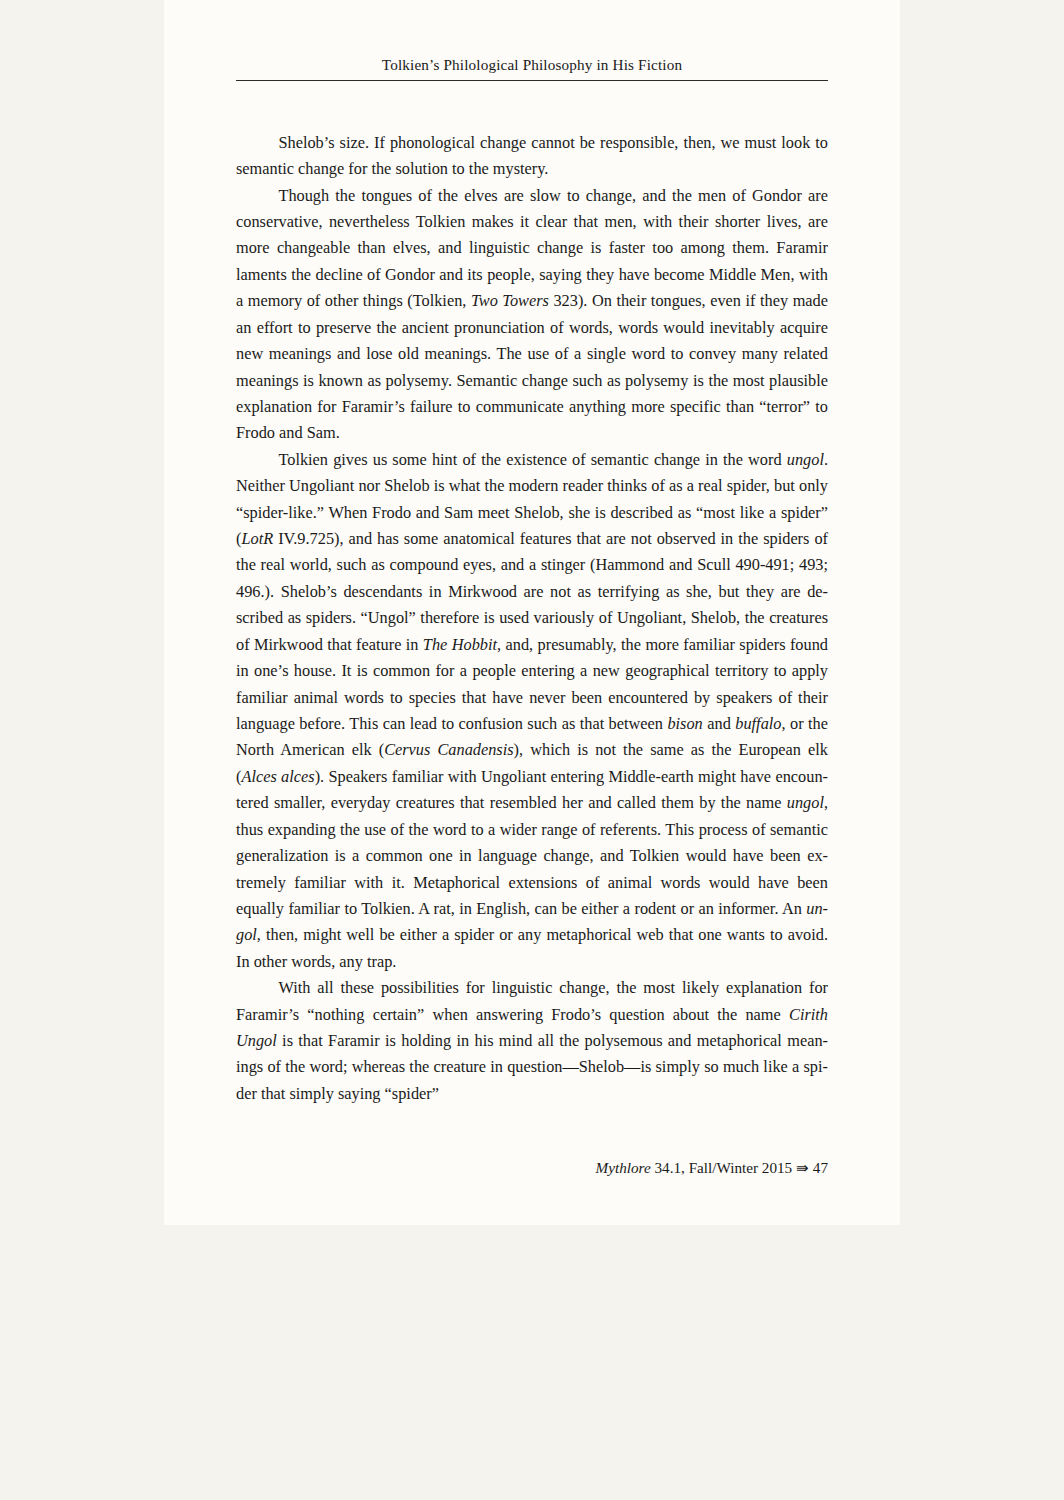Tolkien’s Philological Philosophy in His Fiction
Shelob’s size. If phonological change cannot be responsible, then, we must look to semantic change for the solution to the mystery.
Though the tongues of the elves are slow to change, and the men of Gondor are conservative, nevertheless Tolkien makes it clear that men, with their shorter lives, are more changeable than elves, and linguistic change is faster too among them. Faramir laments the decline of Gondor and its people, saying they have become Middle Men, with a memory of other things (Tolkien, Two Towers 323). On their tongues, even if they made an effort to preserve the ancient pronunciation of words, words would inevitably acquire new meanings and lose old meanings. The use of a single word to convey many related meanings is known as polysemy. Semantic change such as polysemy is the most plausible explanation for Faramir’s failure to communicate anything more specific than “terror” to Frodo and Sam.
Tolkien gives us some hint of the existence of semantic change in the word ungol. Neither Ungoliant nor Shelob is what the modern reader thinks of as a real spider, but only “spider-like.” When Frodo and Sam meet Shelob, she is described as “most like a spider” (LotR IV.9.725), and has some anatomical features that are not observed in the spiders of the real world, such as compound eyes, and a stinger (Hammond and Scull 490-491; 493; 496.). Shelob’s descendants in Mirkwood are not as terrifying as she, but they are described as spiders. “Ungol” therefore is used variously of Ungoliant, Shelob, the creatures of Mirkwood that feature in The Hobbit, and, presumably, the more familiar spiders found in one’s house. It is common for a people entering a new geographical territory to apply familiar animal words to species that have never been encountered by speakers of their language before. This can lead to confusion such as that between bison and buffalo, or the North American elk (Cervus Canadensis), which is not the same as the European elk (Alces alces). Speakers familiar with Ungoliant entering Middle-earth might have encountered smaller, everyday creatures that resembled her and called them by the name ungol, thus expanding the use of the word to a wider range of referents. This process of semantic generalization is a common one in language change, and Tolkien would have been extremely familiar with it. Metaphorical extensions of animal words would have been equally familiar to Tolkien. A rat, in English, can be either a rodent or an informer. An ungol, then, might well be either a spider or any metaphorical web that one wants to avoid. In other words, any trap.
With all these possibilities for linguistic change, the most likely explanation for Faramir’s “nothing certain” when answering Frodo’s question about the name Cirith Ungol is that Faramir is holding in his mind all the polysemous and metaphorical meanings of the word; whereas the creature in question—Shelob—is simply so much like a spider that simply saying “spider”
Mythlore 34.1, Fall/Winter 2015 ⇛ 47